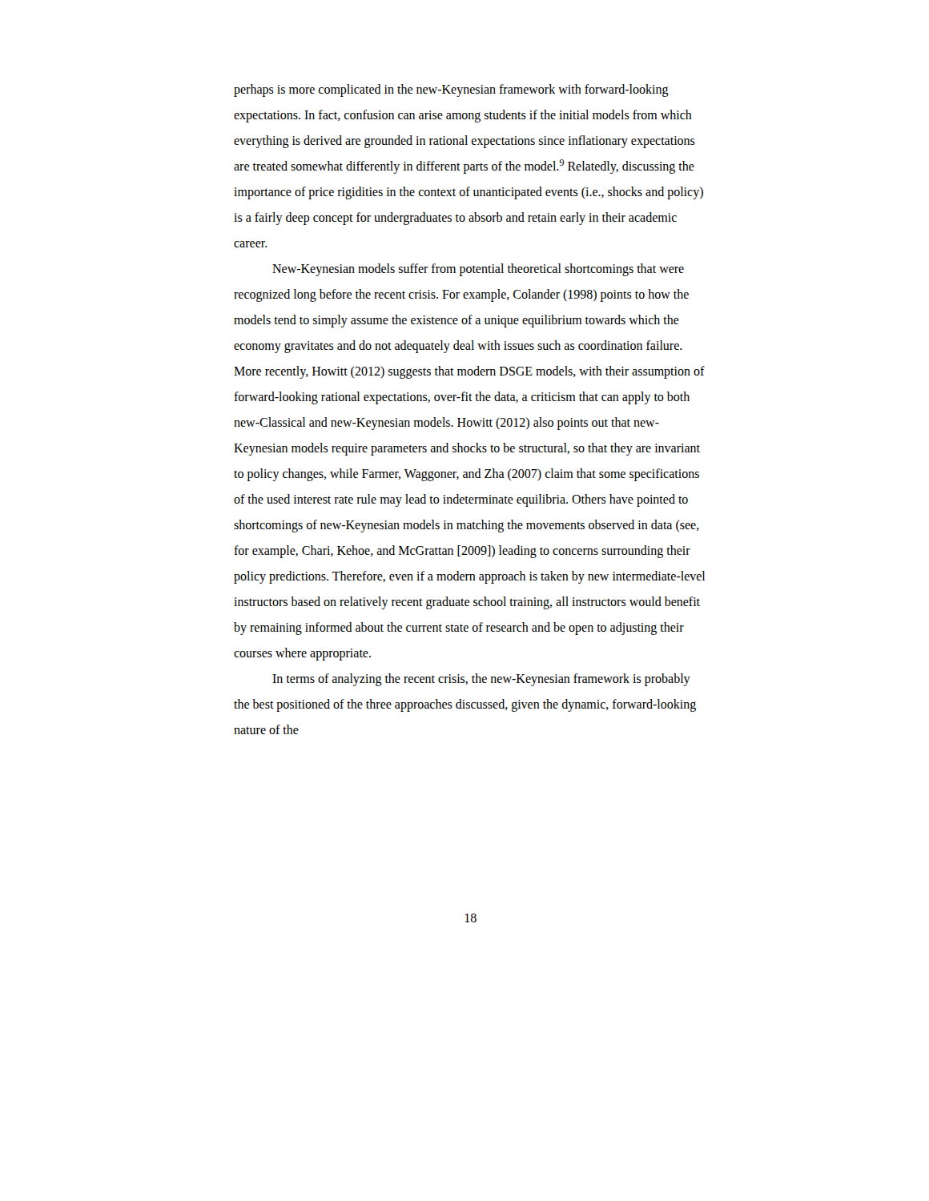perhaps is more complicated in the new-Keynesian framework with forward-looking expectations. In fact, confusion can arise among students if the initial models from which everything is derived are grounded in rational expectations since inflationary expectations are treated somewhat differently in different parts of the model.9 Relatedly, discussing the importance of price rigidities in the context of unanticipated events (i.e., shocks and policy) is a fairly deep concept for undergraduates to absorb and retain early in their academic career.
New-Keynesian models suffer from potential theoretical shortcomings that were recognized long before the recent crisis. For example, Colander (1998) points to how the models tend to simply assume the existence of a unique equilibrium towards which the economy gravitates and do not adequately deal with issues such as coordination failure. More recently, Howitt (2012) suggests that modern DSGE models, with their assumption of forward-looking rational expectations, over-fit the data, a criticism that can apply to both new-Classical and new-Keynesian models. Howitt (2012) also points out that new-Keynesian models require parameters and shocks to be structural, so that they are invariant to policy changes, while Farmer, Waggoner, and Zha (2007) claim that some specifications of the used interest rate rule may lead to indeterminate equilibria. Others have pointed to shortcomings of new-Keynesian models in matching the movements observed in data (see, for example, Chari, Kehoe, and McGrattan [2009]) leading to concerns surrounding their policy predictions. Therefore, even if a modern approach is taken by new intermediate-level instructors based on relatively recent graduate school training, all instructors would benefit by remaining informed about the current state of research and be open to adjusting their courses where appropriate.
In terms of analyzing the recent crisis, the new-Keynesian framework is probably the best positioned of the three approaches discussed, given the dynamic, forward-looking nature of the
18